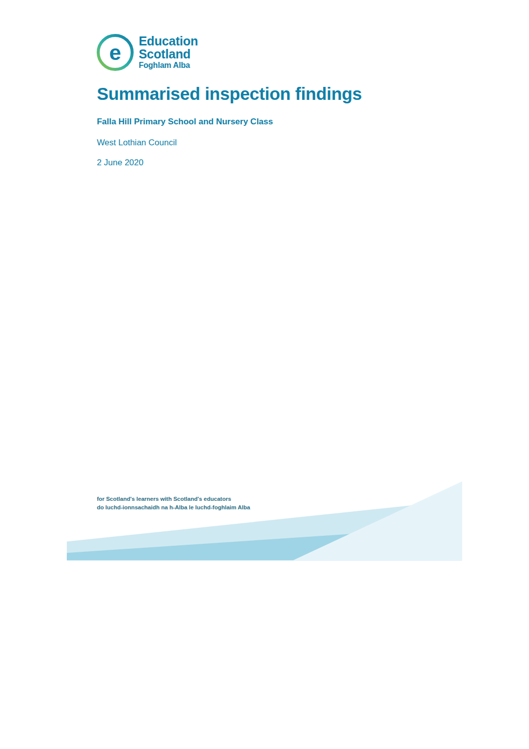e
Education Scotland Foghlam Alba
Summarised inspection findings
Falla Hill Primary School and Nursery Class
West Lothian Council
2 June 2020
for Scotland's learners with Scotland's educators do luchd-ionnsachaidh na h-Alba le luchd-foghlaim Alba